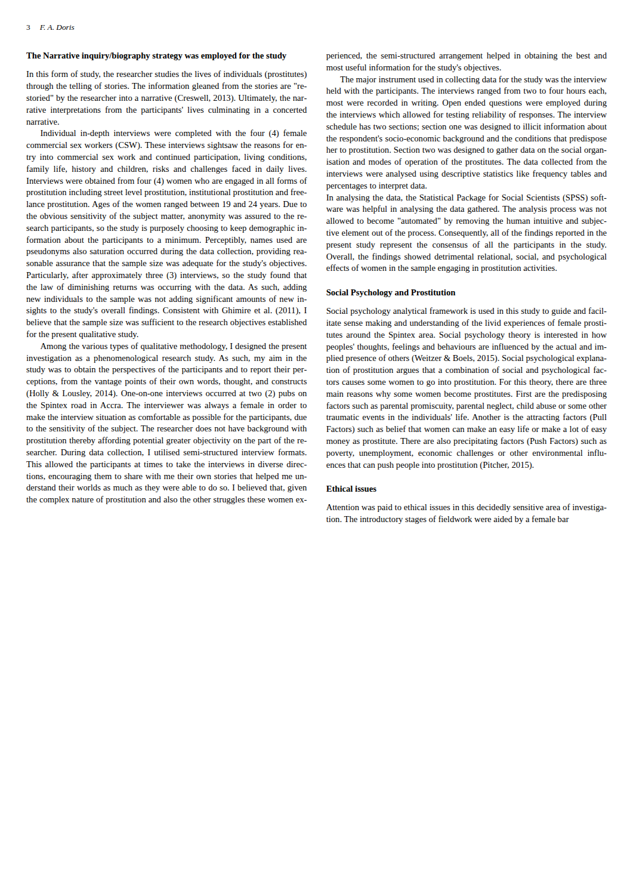3 F. A. Doris
The Narrative inquiry/biography strategy was employed for the study
In this form of study, the researcher studies the lives of individuals (prostitutes) through the telling of stories. The information gleaned from the stories are "re-storied" by the researcher into a narrative (Creswell, 2013). Ultimately, the narrative interpretations from the participants' lives culminating in a concerted narrative.
Individual in-depth interviews were completed with the four (4) female commercial sex workers (CSW). These interviews sightsaw the reasons for entry into commercial sex work and continued participation, living conditions, family life, history and children, risks and challenges faced in daily lives. Interviews were obtained from four (4) women who are engaged in all forms of prostitution including street level prostitution, institutional prostitution and freelance prostitution. Ages of the women ranged between 19 and 24 years. Due to the obvious sensitivity of the subject matter, anonymity was assured to the research participants, so the study is purposely choosing to keep demographic information about the participants to a minimum. Perceptibly, names used are pseudonyms also saturation occurred during the data collection, providing reasonable assurance that the sample size was adequate for the study's objectives. Particularly, after approximately three (3) interviews, so the study found that the law of diminishing returns was occurring with the data. As such, adding new individuals to the sample was not adding significant amounts of new insights to the study's overall findings. Consistent with Ghimire et al. (2011), I believe that the sample size was sufficient to the research objectives established for the present qualitative study.
Among the various types of qualitative methodology, I designed the present investigation as a phenomenological research study. As such, my aim in the study was to obtain the perspectives of the participants and to report their perceptions, from the vantage points of their own words, thought, and constructs (Holly & Lousley, 2014). One-on-one interviews occurred at two (2) pubs on the Spintex road in Accra. The interviewer was always a female in order to make the interview situation as comfortable as possible for the participants, due to the sensitivity of the subject. The researcher does not have background with prostitution thereby affording potential greater objectivity on the part of the researcher. During data collection, I utilised semi-structured interview formats. This allowed the participants at times to take the interviews in diverse directions, encouraging them to share with me their own stories that helped me understand their worlds as much as they were able to do so. I believed that, given the complex nature of prostitution and also the other struggles these women experienced, the semi-structured arrangement helped in obtaining the best and most useful information for the study's objectives.
The major instrument used in collecting data for the study was the interview held with the participants. The interviews ranged from two to four hours each, most were recorded in writing. Open ended questions were employed during the interviews which allowed for testing reliability of responses. The interview schedule has two sections; section one was designed to illicit information about the respondent's socio-economic background and the conditions that predispose her to prostitution. Section two was designed to gather data on the social organisation and modes of operation of the prostitutes. The data collected from the interviews were analysed using descriptive statistics like frequency tables and percentages to interpret data.
In analysing the data, the Statistical Package for Social Scientists (SPSS) software was helpful in analysing the data gathered. The analysis process was not allowed to become "automated" by removing the human intuitive and subjective element out of the process. Consequently, all of the findings reported in the present study represent the consensus of all the participants in the study. Overall, the findings showed detrimental relational, social, and psychological effects of women in the sample engaging in prostitution activities.
Social Psychology and Prostitution
Social psychology analytical framework is used in this study to guide and facilitate sense making and understanding of the livid experiences of female prostitutes around the Spintex area. Social psychology theory is interested in how peoples' thoughts, feelings and behaviours are influenced by the actual and implied presence of others (Weitzer & Boels, 2015). Social psychological explanation of prostitution argues that a combination of social and psychological factors causes some women to go into prostitution. For this theory, there are three main reasons why some women become prostitutes. First are the predisposing factors such as parental promiscuity, parental neglect, child abuse or some other traumatic events in the individuals' life. Another is the attracting factors (Pull Factors) such as belief that women can make an easy life or make a lot of easy money as prostitute. There are also precipitating factors (Push Factors) such as poverty, unemployment, economic challenges or other environmental influences that can push people into prostitution (Pitcher, 2015).
Ethical issues
Attention was paid to ethical issues in this decidedly sensitive area of investigation. The introductory stages of fieldwork were aided by a female bar